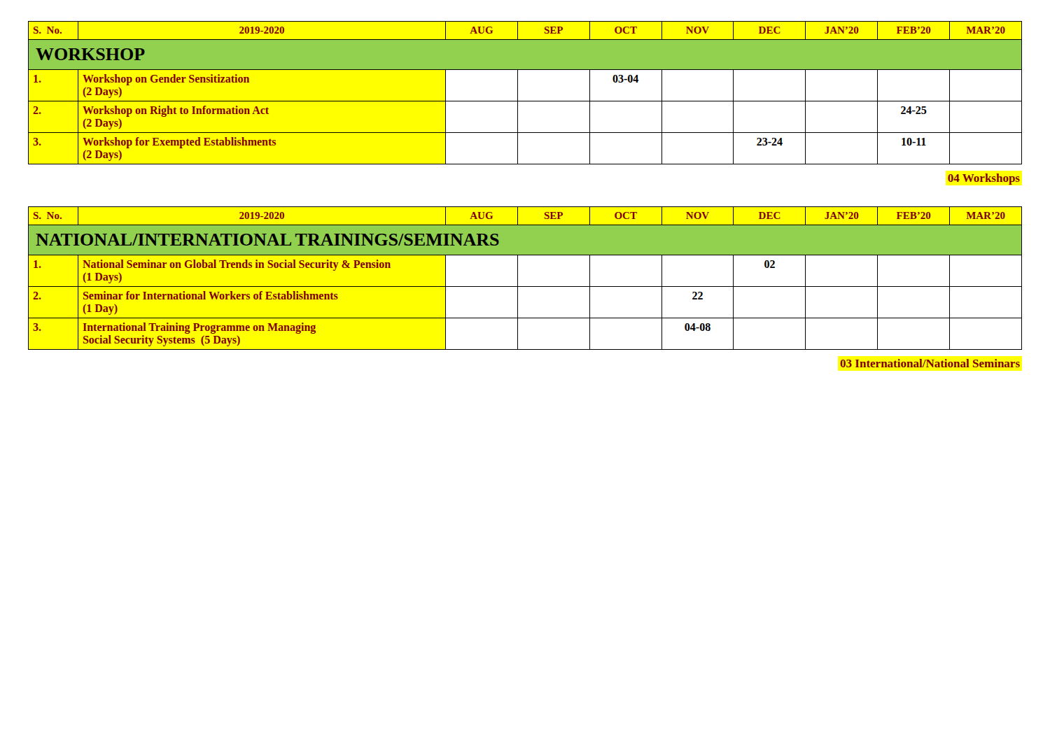| S. No. | 2019-2020 | AUG | SEP | OCT | NOV | DEC | JAN’20 | FEB’20 | MAR’20 |
| WORKSHOP |
| 1. | Workshop on Gender Sensitization (2 Days) | | | 03-04 | | | | | |
| 2. | Workshop on Right to Information Act (2 Days) | | | | | | | 24-25 | |
| 3. | Workshop for Exempted Establishments (2 Days) | | | | | 23-24 | | 10-11 | |
04 Workshops
| S. No. | 2019-2020 | AUG | SEP | OCT | NOV | DEC | JAN’20 | FEB’20 | MAR’20 |
| NATIONAL/INTERNATIONAL TRAININGS/SEMINARS |
| 1. | National Seminar on Global Trends in Social Security & Pension (1 Days) | | | | | 02 | | | |
| 2. | Seminar for International Workers of Establishments (1 Day) | | | | 22 | | | | |
| 3. | International Training Programme on Managing Social Security Systems (5 Days) | | | | 04-08 | | | | |
03 International/National Seminars